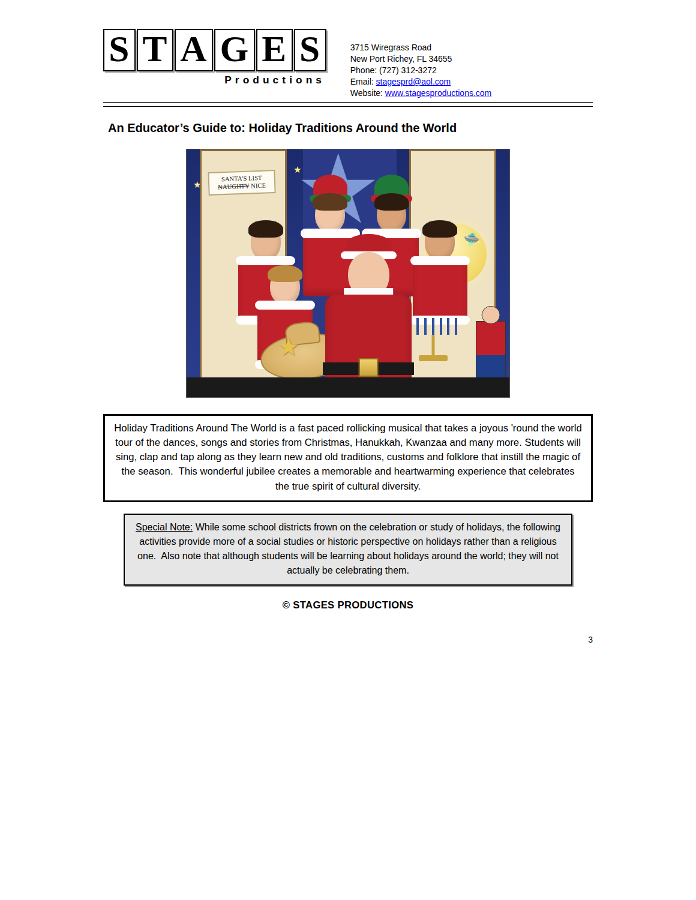STAGES
Productions
3715 Wiregrass Road
New Port Richey, FL 34655
Phone: (727) 312-3272
Email: stagesprd@aol.com
Website: www.stagesproductions.com
An Educator’s Guide to: Holiday Traditions Around the World
★★★★★★
SANTA'S LIST
NAUGHTY NICE
🛸
★
Holiday Traditions Around The World is a fast paced rollicking musical that takes a joyous 'round the world tour of the dances, songs and stories from Christmas, Hanukkah, Kwanzaa and many more. Students will sing, clap and tap along as they learn new and old traditions, customs and folklore that instill the magic of the season. This wonderful jubilee creates a memorable and heartwarming experience that celebrates the true spirit of cultural diversity.
Special Note: While some school districts frown on the celebration or study of holidays, the following activities provide more of a social studies or historic perspective on holidays rather than a religious one. Also note that although students will be learning about holidays around the world; they will not actually be celebrating them.
© STAGES PRODUCTIONS
3